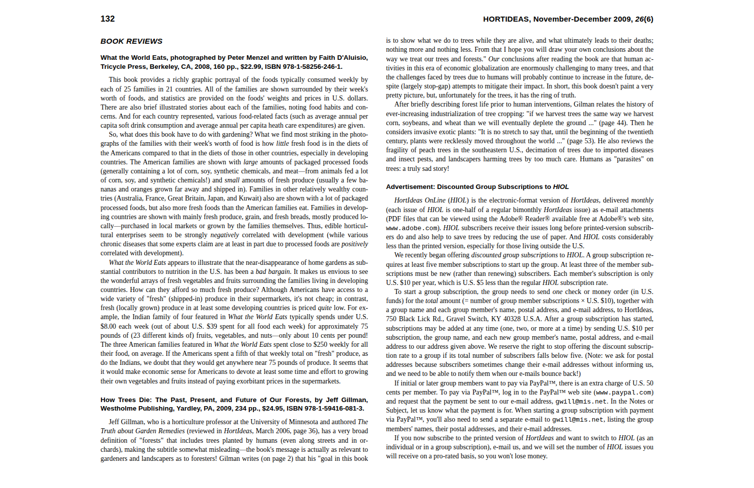132 HORTIDEAS, November-December 2009, 26(6)
BOOK REVIEWS
What the World Eats, photographed by Peter Menzel and written by Faith D'Aluisio, Tricycle Press, Berkeley, CA, 2008, 160 pp., $22.99, ISBN 978-1-58256-246-1.
This book provides a richly graphic portrayal of the foods typically consumed weekly by each of 25 families in 21 countries. All of the families are shown surrounded by their week's worth of foods, and statistics are provided on the foods' weights and prices in U.S. dollars. There are also brief illustrated stories about each of the families, noting food habits and concerns. And for each country represented, various food-related facts (such as average annual per capita soft drink consumption and average annual per capita heath care expenditures) are given.
So, what does this book have to do with gardening? What we find most striking in the photographs of the families with their week's worth of food is how little fresh food is in the diets of the Americans compared to that in the diets of those in other countries, especially in developing countries. The American families are shown with large amounts of packaged processed foods (generally containing a lot of corn, soy, synthetic chemicals, and meat—from animals fed a lot of corn, soy, and synthetic chemicals!) and small amounts of fresh produce (usually a few bananas and oranges grown far away and shipped in). Families in other relatively wealthy countries (Australia, France, Great Britain, Japan, and Kuwait) also are shown with a lot of packaged processed foods, but also more fresh foods than the American families eat. Families in developing countries are shown with mainly fresh produce, grain, and fresh breads, mostly produced locally—purchased in local markets or grown by the families themselves. Thus, edible horticultural enterprises seem to be strongly negatively correlated with development (while various chronic diseases that some experts claim are at least in part due to processed foods are positively correlated with development).
What the World Eats appears to illustrate that the near-disappearance of home gardens as substantial contributors to nutrition in the U.S. has been a bad bargain. It makes us envious to see the wonderful arrays of fresh vegetables and fruits surrounding the families living in developing countries. How can they afford so much fresh produce? Although Americans have access to a wide variety of "fresh" (shipped-in) produce in their supermarkets, it's not cheap; in contrast, fresh (locally grown) produce in at least some developing countries is priced quite low. For example, the Indian family of four featured in What the World Eats typically spends under U.S. $8.00 each week (out of about U.S. $39 spent for all food each week) for approximately 75 pounds of (23 different kinds of) fruits, vegetables, and nuts—only about 10 cents per pound! The three American families featured in What the World Eats spent close to $250 weekly for all their food, on average. If the Americans spent a fifth of that weekly total on "fresh" produce, as do the Indians, we doubt that they would get anywhere near 75 pounds of produce. It seems that it would make economic sense for Americans to devote at least some time and effort to growing their own vegetables and fruits instead of paying exorbitant prices in the supermarkets.
How Trees Die: The Past, Present, and Future of Our Forests, by Jeff Gillman, Westholme Publishing, Yardley, PA, 2009, 234 pp., $24.95, ISBN 978-1-59416-081-3.
Jeff Gillman, who is a horticulture professor at the University of Minnesota and authored The Truth about Garden Remedies (reviewed in HortIdeas, March 2006, page 36), has a very broad definition of "forests" that includes trees planted by humans (even along streets and in orchards), making the subtitle somewhat misleading—the book's message is actually as relevant to gardeners and landscapers as to foresters! Gilman writes (on page 2) that his "goal in this book is to show what we do to trees while they are alive, and what ultimately leads to their deaths; nothing more and nothing less. From that I hope you will draw your own conclusions about the way we treat our trees and forests." Our conclusions after reading the book are that human activities in this era of economic globalization are enormously challenging to many trees, and that the challenges faced by trees due to humans will probably continue to increase in the future, despite (largely stop-gap) attempts to mitigate their impact. In short, this book doesn't paint a very pretty picture, but, unfortunately for the trees, it has the ring of truth.
After briefly describing forest life prior to human interventions, Gilman relates the history of ever-increasing industrialization of tree cropping: "if we harvest trees the same way we harvest corn, soybeans, and wheat than we will eventually deplete the ground ..." (page 44). Then he considers invasive exotic plants: "It is no stretch to say that, until the beginning of the twentieth century, plants were recklessly moved throughout the world ..." (page 53). He also reviews the fragility of peach trees in the southeastern U.S., decimation of trees due to imported diseases and insect pests, and landscapers harming trees by too much care. Humans as "parasites" on trees: a truly sad story!
Advertisement: Discounted Group Subscriptions to HIOL
HortIdeas OnLine (HIOL) is the electronic-format version of HortIdeas, delivered monthly (each issue of HIOL is one-half of a regular bimonthly HortIdeas issue) as e-mail attachments (PDF files that can be viewed using the Adobe® Reader® available free at Adobe®'s web site, www.adobe.com). HIOL subscribers receive their issues long before printed-version subscribers do and also help to save trees by reducing the use of paper. And HIOL costs considerably less than the printed version, especially for those living outside the U.S.
We recently began offering discounted group subscriptions to HIOL. A group subscription requires at least five member subscriptions to start up the group. At least three of the member subscriptions must be new (rather than renewing) subscribers. Each member's subscription is only U.S. $10 per year, which is U.S. $5 less than the regular HIOL subscription rate.
To start a group subscription, the group needs to send one check or money order (in U.S. funds) for the total amount (= number of group member subscriptions × U.S. $10), together with a group name and each group member's name, postal address, and e-mail address, to HortIdeas, 750 Black Lick Rd., Gravel Switch, KY 40328 U.S.A. After a group subscription has started, subscriptions may be added at any time (one, two, or more at a time) by sending U.S. $10 per subscription, the group name, and each new group member's name, postal address, and e-mail address to our address given above. We reserve the right to stop offering the discount subscription rate to a group if its total number of subscribers falls below five. (Note: we ask for postal addresses because subscribers sometimes change their e-mail addresses without informing us, and we need to be able to notify them when our e-mails bounce back!)
If initial or later group members want to pay via PayPal™, there is an extra charge of U.S. 50 cents per member. To pay via PayPal™, log in to the PayPal™ web site (www.paypal.com) and request that the payment be sent to our e-mail address, gwill@mis.net. In the Notes or Subject, let us know what the payment is for. When starting a group subscription with payment via PayPal™, you'll also need to send a separate e-mail to gwill@mis.net, listing the group members' names, their postal addresses, and their e-mail addresses.
If you now subscribe to the printed version of HortIdeas and want to switch to HIOL (as an individual or in a group subscription), e-mail us, and we will set the number of HIOL issues you will receive on a pro-rated basis, so you won't lose money.